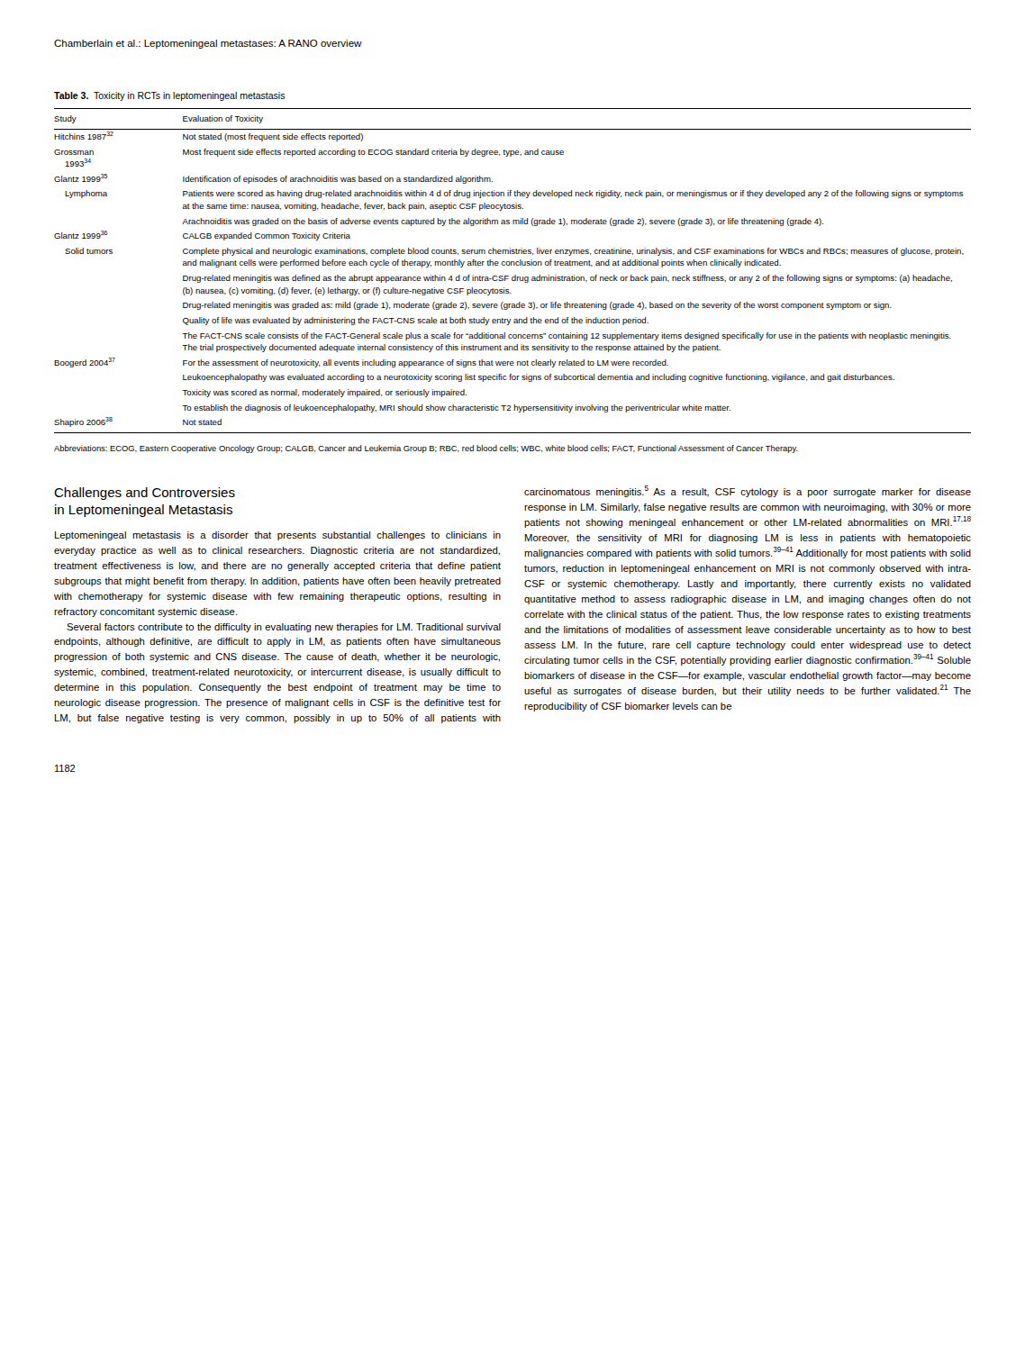Chamberlain et al.: Leptomeningeal metastases: A RANO overview
Table 3. Toxicity in RCTs in leptomeningeal metastasis
| Study | Evaluation of Toxicity |
| --- | --- |
| Hitchins 1987 32 | Not stated (most frequent side effects reported) |
| Grossman 1993 34 | Most frequent side effects reported according to ECOG standard criteria by degree, type, and cause |
| Glantz 1999 35 | Identification of episodes of arachnoiditis was based on a standardized algorithm. |
| Lymphoma | Patients were scored as having drug-related arachnoiditis within 4 d of drug injection if they developed neck rigidity, neck pain, or meningismus or if they developed any 2 of the following signs or symptoms at the same time: nausea, vomiting, headache, fever, back pain, aseptic CSF pleocytosis. |
| | Arachnoiditis was graded on the basis of adverse events captured by the algorithm as mild (grade 1), moderate (grade 2), severe (grade 3), or life threatening (grade 4). |
| Glantz 1999 36 | CALGB expanded Common Toxicity Criteria |
| Solid tumors | Complete physical and neurologic examinations, complete blood counts, serum chemistries, liver enzymes, creatinine, urinalysis, and CSF examinations for WBCs and RBCs; measures of glucose, protein, and malignant cells were performed before each cycle of therapy, monthly after the conclusion of treatment, and at additional points when clinically indicated. |
| | Drug-related meningitis was defined as the abrupt appearance within 4 d of intra-CSF drug administration, of neck or back pain, neck stiffness, or any 2 of the following signs or symptoms: (a) headache, (b) nausea, (c) vomiting, (d) fever, (e) lethargy, or (f) culture-negative CSF pleocytosis. |
| | Drug-related meningitis was graded as: mild (grade 1), moderate (grade 2), severe (grade 3), or life threatening (grade 4), based on the severity of the worst component symptom or sign. |
| | Quality of life was evaluated by administering the FACT-CNS scale at both study entry and the end of the induction period. |
| | The FACT-CNS scale consists of the FACT-General scale plus a scale for “additional concerns” containing 12 supplementary items designed specifically for use in the patients with neoplastic meningitis. The trial prospectively documented adequate internal consistency of this instrument and its sensitivity to the response attained by the patient. |
| Boogerd 2004 37 | For the assessment of neurotoxicity, all events including appearance of signs that were not clearly related to LM were recorded. |
| | Leukoencephalopathy was evaluated according to a neurotoxicity scoring list specific for signs of subcortical dementia and including cognitive functioning, vigilance, and gait disturbances. |
| | Toxicity was scored as normal, moderately impaired, or seriously impaired. |
| | To establish the diagnosis of leukoencephalopathy, MRI should show characteristic T2 hypersensitivity involving the periventricular white matter. |
| Shapiro 2006 38 | Not stated |
Abbreviations: ECOG, Eastern Cooperative Oncology Group; CALGB, Cancer and Leukemia Group B; RBC, red blood cells; WBC, white blood cells; FACT, Functional Assessment of Cancer Therapy.
Challenges and Controversies
in Leptomeningeal Metastasis
Leptomeningeal metastasis is a disorder that presents substantial challenges to clinicians in everyday practice as well as to clinical researchers. Diagnostic criteria are not standardized, treatment effectiveness is low, and there are no generally accepted criteria that define patient subgroups that might benefit from therapy. In addition, patients have often been heavily pretreated with chemotherapy for systemic disease with few remaining therapeutic options, resulting in refractory concomitant systemic disease.
Several factors contribute to the difficulty in evaluating new therapies for LM. Traditional survival endpoints, although definitive, are difficult to apply in LM, as patients often have simultaneous progression of both systemic and CNS disease. The cause of death, whether it be neurologic, systemic, combined, treatment-related neurotoxicity, or intercurrent disease, is usually difficult to determine in this population. Consequently the best endpoint of treatment may be time to neurologic disease progression. The presence of malignant cells in CSF is the definitive test for LM, but false negative testing is very common, possibly in up to 50% of all patients with carcinomatous meningitis.5 As a result, CSF cytology is a poor surrogate marker for disease response in LM. Similarly, false negative results are common with neuroimaging, with 30% or more patients not showing meningeal enhancement or other LM-related abnormalities on MRI.17,18 Moreover, the sensitivity of MRI for diagnosing LM is less in patients with hematopoietic malignancies compared with patients with solid tumors.39–41 Additionally for most patients with solid tumors, reduction in leptomeningeal enhancement on MRI is not commonly observed with intra-CSF or systemic chemotherapy. Lastly and importantly, there currently exists no validated quantitative method to assess radiographic disease in LM, and imaging changes often do not correlate with the clinical status of the patient. Thus, the low response rates to existing treatments and the limitations of modalities of assessment leave considerable uncertainty as to how to best assess LM. In the future, rare cell capture technology could enter widespread use to detect circulating tumor cells in the CSF, potentially providing earlier diagnostic confirmation.39–41 Soluble biomarkers of disease in the CSF—for example, vascular endothelial growth factor—may become useful as surrogates of disease burden, but their utility needs to be further validated.21 The reproducibility of CSF biomarker levels can be
1182